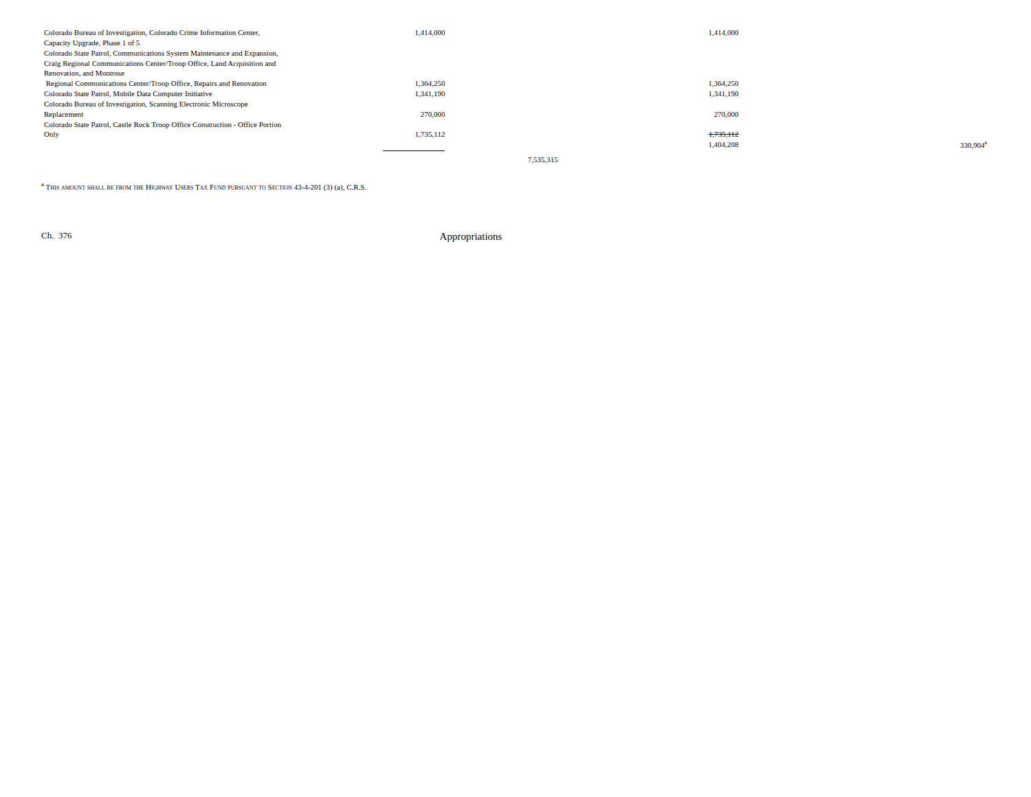| Colorado Bureau of Investigation, Colorado Crime Information Center, Capacity Upgrade, Phase 1 of 5 | 1,414,000 | | 1,414,000 | | |
| Colorado State Patrol, Communications System Maintenance and Expansion, Craig Regional Communications Center/Troop Office, Land Acquisition and Renovation, and Montrose Regional Communications Center/Troop Office, Repairs and Renovation | 1,364,250 | | 1,364,250 | | |
| Colorado State Patrol, Mobile Data Computer Initiative | 1,341,190 | | 1,341,190 | | |
| Colorado Bureau of Investigation, Scanning Electronic Microscope Replacement | 270,000 | | 270,000 | | |
| Colorado State Patrol, Castle Rock Troop Office Construction - Office Portion Only | 1,735,112 | | 1,735,112 | | |
| | | | 1,404,208 | | 330,904 a |
| | | 7,535,315 | | | |
a This amount shall be from the Highway Users Tax Fund pursuant to Section 43-4-201 (3) (a), C.R.S.
Ch. 376 Appropriations